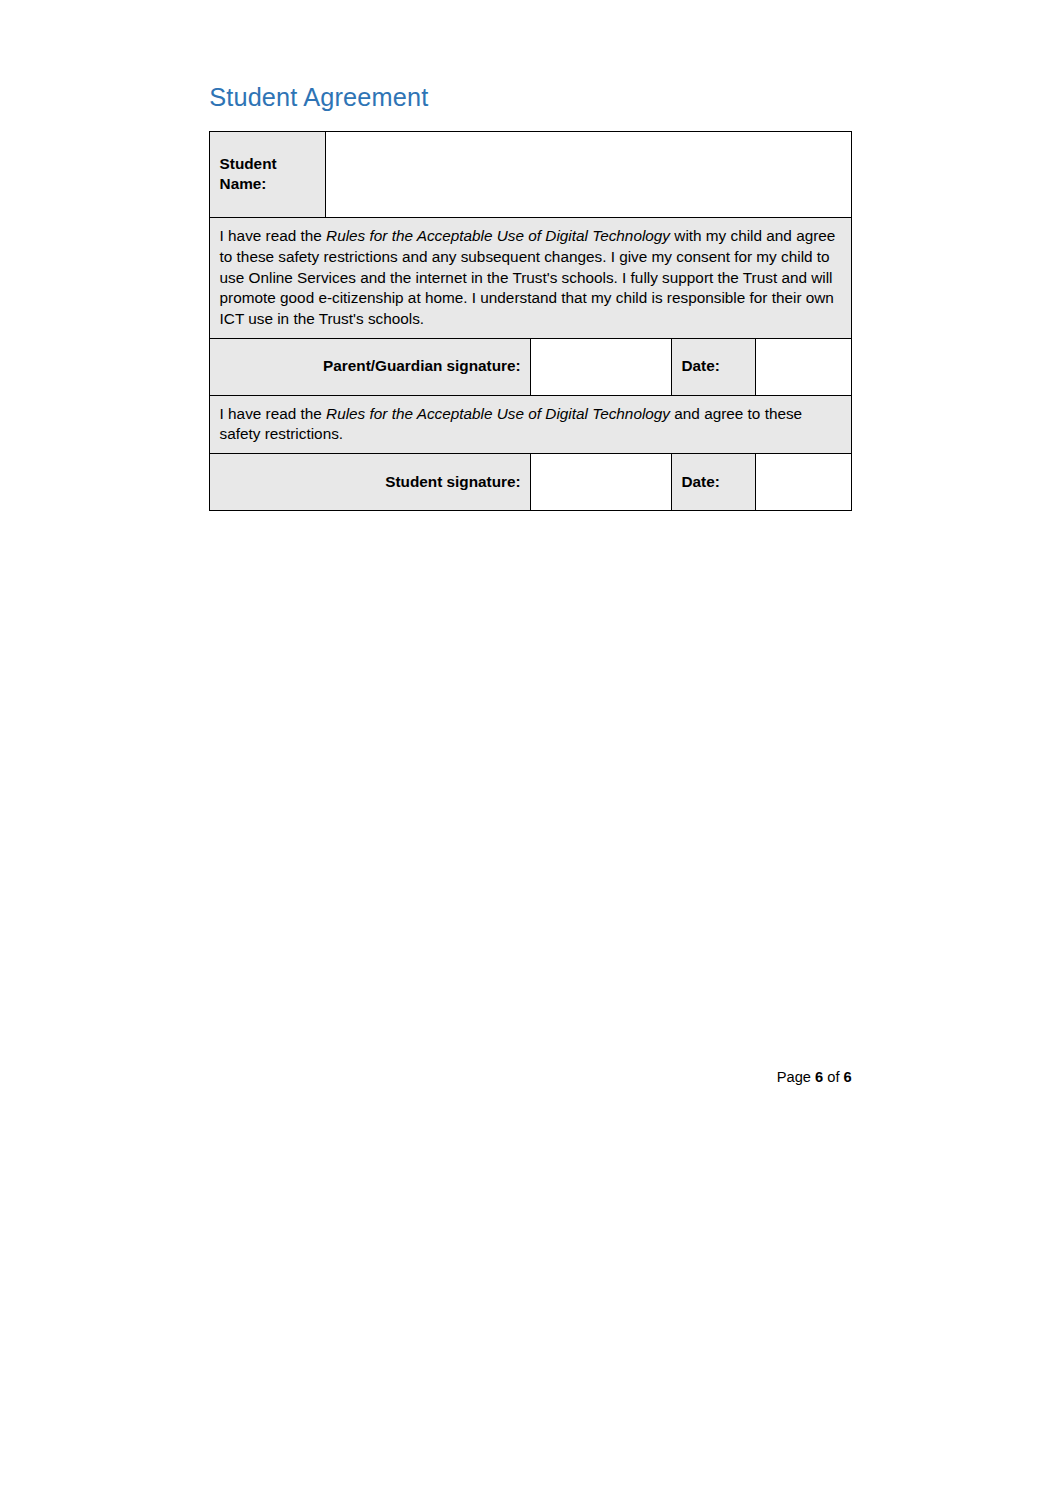Student Agreement
| Student Name: | |
| I have read the Rules for the Acceptable Use of Digital Technology with my child and agree to these safety restrictions and any subsequent changes. I give my consent for my child to use Online Services and the internet in the Trust's schools. I fully support the Trust and will promote good e-citizenship at home. I understand that my child is responsible for their own ICT use in the Trust's schools. |
| Parent/Guardian signature: | | Date: | |
| I have read the Rules for the Acceptable Use of Digital Technology and agree to these safety restrictions. |
| Student signature: | | Date: | |
Page 6 of 6